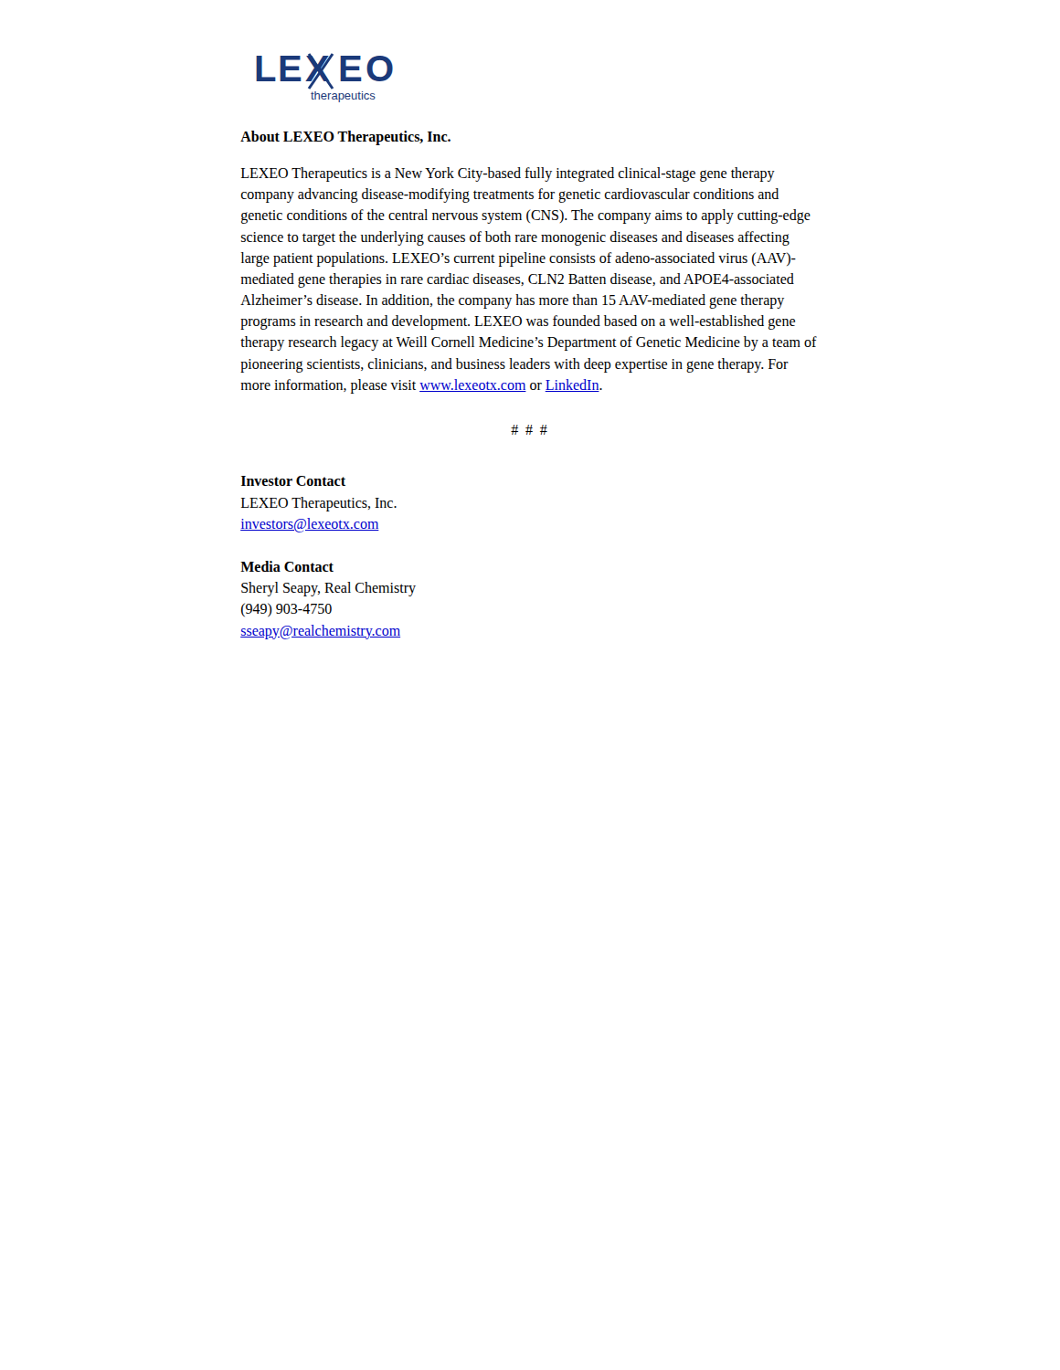L E X E O therapeutics
About LEXEO Therapeutics, Inc.
LEXEO Therapeutics is a New York City-based fully integrated clinical-stage gene therapy company advancing disease-modifying treatments for genetic cardiovascular conditions and genetic conditions of the central nervous system (CNS). The company aims to apply cutting-edge science to target the underlying causes of both rare monogenic diseases and diseases affecting large patient populations. LEXEO’s current pipeline consists of adeno-associated virus (AAV)-mediated gene therapies in rare cardiac diseases, CLN2 Batten disease, and APOE4-associated Alzheimer’s disease. In addition, the company has more than 15 AAV-mediated gene therapy programs in research and development. LEXEO was founded based on a well-established gene therapy research legacy at Weill Cornell Medicine’s Department of Genetic Medicine by a team of pioneering scientists, clinicians, and business leaders with deep expertise in gene therapy. For more information, please visit www.lexeotx.com or LinkedIn.
# # #
Investor Contact
LEXEO Therapeutics, Inc.
investors@lexeotx.com
Media Contact
Sheryl Seapy, Real Chemistry
(949) 903-4750
sseapy@realchemistry.com